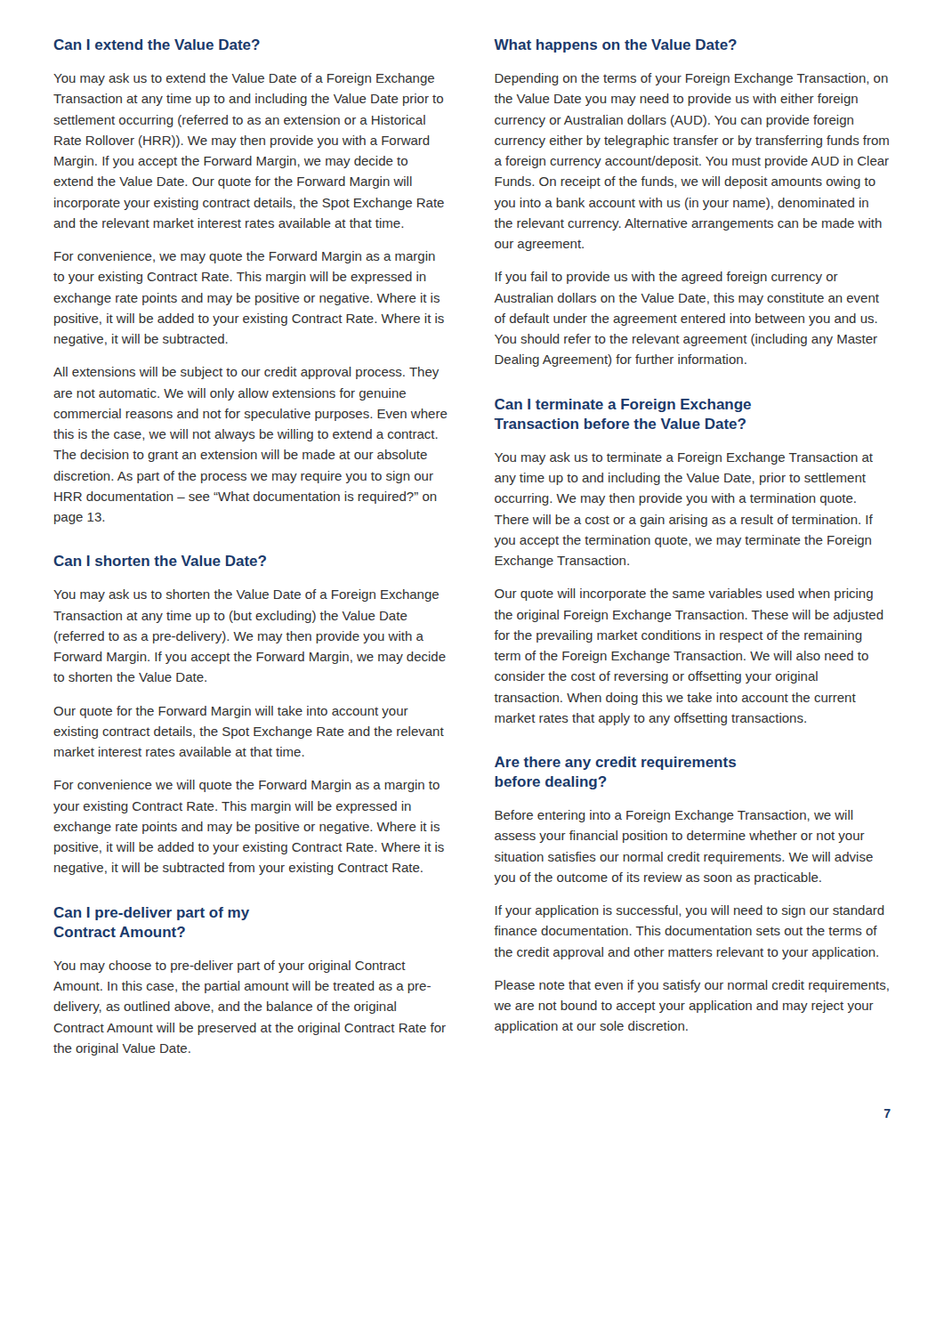Can I extend the Value Date?
You may ask us to extend the Value Date of a Foreign Exchange Transaction at any time up to and including the Value Date prior to settlement occurring (referred to as an extension or a Historical Rate Rollover (HRR)). We may then provide you with a Forward Margin. If you accept the Forward Margin, we may decide to extend the Value Date. Our quote for the Forward Margin will incorporate your existing contract details, the Spot Exchange Rate and the relevant market interest rates available at that time.
For convenience, we may quote the Forward Margin as a margin to your existing Contract Rate. This margin will be expressed in exchange rate points and may be positive or negative. Where it is positive, it will be added to your existing Contract Rate. Where it is negative, it will be subtracted.
All extensions will be subject to our credit approval process. They are not automatic. We will only allow extensions for genuine commercial reasons and not for speculative purposes. Even where this is the case, we will not always be willing to extend a contract. The decision to grant an extension will be made at our absolute discretion. As part of the process we may require you to sign our HRR documentation – see “What documentation is required?” on page 13.
Can I shorten the Value Date?
You may ask us to shorten the Value Date of a Foreign Exchange Transaction at any time up to (but excluding) the Value Date (referred to as a pre-delivery). We may then provide you with a Forward Margin. If you accept the Forward Margin, we may decide to shorten the Value Date.
Our quote for the Forward Margin will take into account your existing contract details, the Spot Exchange Rate and the relevant market interest rates available at that time.
For convenience we will quote the Forward Margin as a margin to your existing Contract Rate. This margin will be expressed in exchange rate points and may be positive or negative. Where it is positive, it will be added to your existing Contract Rate. Where it is negative, it will be subtracted from your existing Contract Rate.
Can I pre-deliver part of my
Contract Amount?
You may choose to pre-deliver part of your original Contract Amount. In this case, the partial amount will be treated as a pre-delivery, as outlined above, and the balance of the original Contract Amount will be preserved at the original Contract Rate for the original Value Date.
What happens on the Value Date?
Depending on the terms of your Foreign Exchange Transaction, on the Value Date you may need to provide us with either foreign currency or Australian dollars (AUD). You can provide foreign currency either by telegraphic transfer or by transferring funds from a foreign currency account/deposit. You must provide AUD in Clear Funds. On receipt of the funds, we will deposit amounts owing to you into a bank account with us (in your name), denominated in the relevant currency. Alternative arrangements can be made with our agreement.
If you fail to provide us with the agreed foreign currency or Australian dollars on the Value Date, this may constitute an event of default under the agreement entered into between you and us. You should refer to the relevant agreement (including any Master Dealing Agreement) for further information.
Can I terminate a Foreign Exchange
Transaction before the Value Date?
You may ask us to terminate a Foreign Exchange Transaction at any time up to and including the Value Date, prior to settlement occurring. We may then provide you with a termination quote. There will be a cost or a gain arising as a result of termination. If you accept the termination quote, we may terminate the Foreign Exchange Transaction.
Our quote will incorporate the same variables used when pricing the original Foreign Exchange Transaction. These will be adjusted for the prevailing market conditions in respect of the remaining term of the Foreign Exchange Transaction. We will also need to consider the cost of reversing or offsetting your original transaction. When doing this we take into account the current market rates that apply to any offsetting transactions.
Are there any credit requirements
before dealing?
Before entering into a Foreign Exchange Transaction, we will assess your financial position to determine whether or not your situation satisfies our normal credit requirements. We will advise you of the outcome of its review as soon as practicable.
If your application is successful, you will need to sign our standard finance documentation. This documentation sets out the terms of the credit approval and other matters relevant to your application.
Please note that even if you satisfy our normal credit requirements, we are not bound to accept your application and may reject your application at our sole discretion.
7